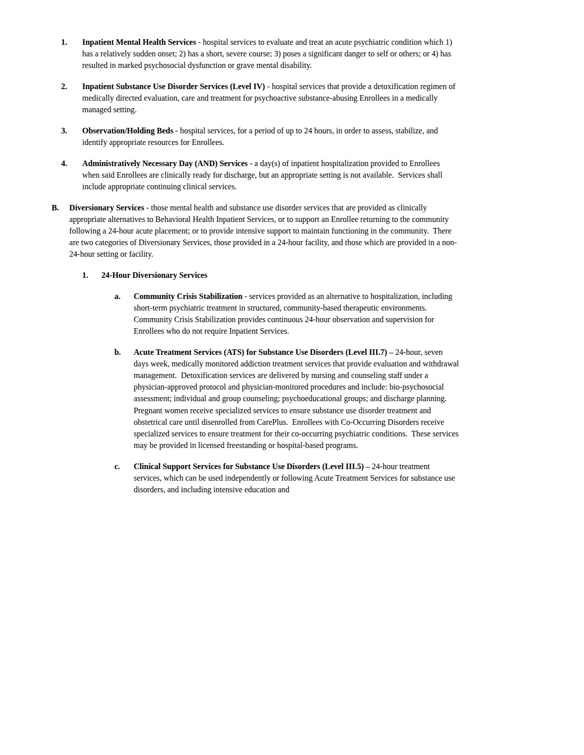1. Inpatient Mental Health Services - hospital services to evaluate and treat an acute psychiatric condition which 1) has a relatively sudden onset; 2) has a short, severe course; 3) poses a significant danger to self or others; or 4) has resulted in marked psychosocial dysfunction or grave mental disability.
2. Inpatient Substance Use Disorder Services (Level IV) - hospital services that provide a detoxification regimen of medically directed evaluation, care and treatment for psychoactive substance-abusing Enrollees in a medically managed setting.
3. Observation/Holding Beds - hospital services, for a period of up to 24 hours, in order to assess, stabilize, and identify appropriate resources for Enrollees.
4. Administratively Necessary Day (AND) Services - a day(s) of inpatient hospitalization provided to Enrollees when said Enrollees are clinically ready for discharge, but an appropriate setting is not available. Services shall include appropriate continuing clinical services.
B. Diversionary Services - those mental health and substance use disorder services that are provided as clinically appropriate alternatives to Behavioral Health Inpatient Services, or to support an Enrollee returning to the community following a 24-hour acute placement; or to provide intensive support to maintain functioning in the community. There are two categories of Diversionary Services, those provided in a 24-hour facility, and those which are provided in a non-24-hour setting or facility.
1. 24-Hour Diversionary Services
a. Community Crisis Stabilization - services provided as an alternative to hospitalization, including short-term psychiatric treatment in structured, community-based therapeutic environments. Community Crisis Stabilization provides continuous 24-hour observation and supervision for Enrollees who do not require Inpatient Services.
b. Acute Treatment Services (ATS) for Substance Use Disorders (Level III.7) – 24-hour, seven days week, medically monitored addiction treatment services that provide evaluation and withdrawal management. Detoxification services are delivered by nursing and counseling staff under a physician-approved protocol and physician-monitored procedures and include: bio-psychosocial assessment; individual and group counseling; psychoeducational groups; and discharge planning. Pregnant women receive specialized services to ensure substance use disorder treatment and obstetrical care until disenrolled from CarePlus. Enrollees with Co-Occurring Disorders receive specialized services to ensure treatment for their co-occurring psychiatric conditions. These services may be provided in licensed freestanding or hospital-based programs.
c. Clinical Support Services for Substance Use Disorders (Level III.5) – 24-hour treatment services, which can be used independently or following Acute Treatment Services for substance use disorders, and including intensive education and